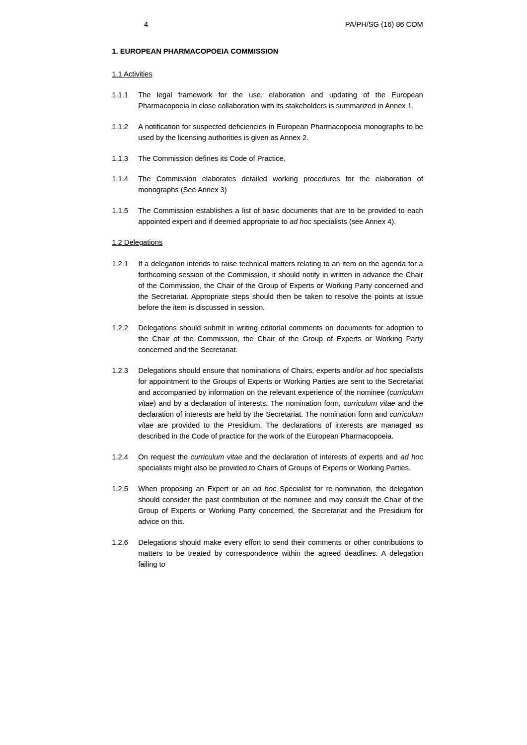4 PA/PH/SG (16) 86 COM
1. EUROPEAN PHARMACOPOEIA COMMISSION
1.1 Activities
1.1.1
The legal framework for the use, elaboration and updating of the European Pharmacopoeia in close collaboration with its stakeholders is summarized in Annex 1.
1.1.2
A notification for suspected deficiencies in European Pharmacopoeia monographs to be used by the licensing authorities is given as Annex 2.
1.1.3
The Commission defines its Code of Practice.
1.1.4
The Commission elaborates detailed working procedures for the elaboration of monographs (See Annex 3)
1.1.5
The Commission establishes a list of basic documents that are to be provided to each appointed expert and if deemed appropriate to ad hoc specialists (see Annex 4).
1.2 Delegations
1.2.1
If a delegation intends to raise technical matters relating to an item on the agenda for a forthcoming session of the Commission, it should notify in written in advance the Chair of the Commission, the Chair of the Group of Experts or Working Party concerned and the Secretariat. Appropriate steps should then be taken to resolve the points at issue before the item is discussed in session.
1.2.2
Delegations should submit in writing editorial comments on documents for adoption to the Chair of the Commission, the Chair of the Group of Experts or Working Party concerned and the Secretariat.
1.2.3
Delegations should ensure that nominations of Chairs, experts and/or ad hoc specialists for appointment to the Groups of Experts or Working Parties are sent to the Secretariat and accompanied by information on the relevant experience of the nominee (curriculum vitae) and by a declaration of interests. The nomination form, curriculum vitae and the declaration of interests are held by the Secretariat. The nomination form and curriculum vitae are provided to the Presidium. The declarations of interests are managed as described in the Code of practice for the work of the European Pharmacopoeia.
1.2.4
On request the curriculum vitae and the declaration of interests of experts and ad hoc specialists might also be provided to Chairs of Groups of Experts or Working Parties.
1.2.5
When proposing an Expert or an ad hoc Specialist for re-nomination, the delegation should consider the past contribution of the nominee and may consult the Chair of the Group of Experts or Working Party concerned, the Secretariat and the Presidium for advice on this.
1.2.6
Delegations should make every effort to send their comments or other contributions to matters to be treated by correspondence within the agreed deadlines. A delegation failing to